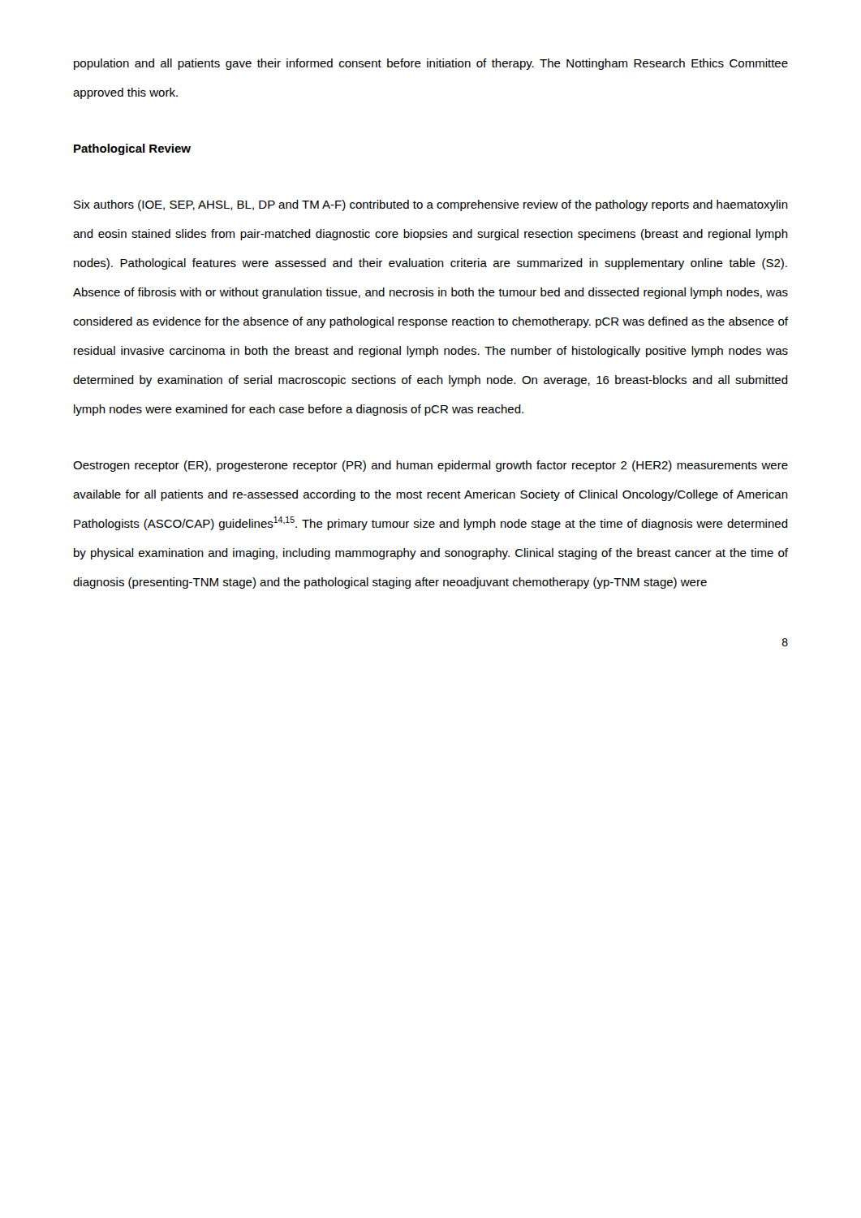population and all patients gave their informed consent before initiation of therapy. The Nottingham Research Ethics Committee approved this work.
Pathological Review
Six authors (IOE, SEP, AHSL, BL, DP and TM A-F) contributed to a comprehensive review of the pathology reports and haematoxylin and eosin stained slides from pair-matched diagnostic core biopsies and surgical resection specimens (breast and regional lymph nodes). Pathological features were assessed and their evaluation criteria are summarized in supplementary online table (S2). Absence of fibrosis with or without granulation tissue, and necrosis in both the tumour bed and dissected regional lymph nodes, was considered as evidence for the absence of any pathological response reaction to chemotherapy. pCR was defined as the absence of residual invasive carcinoma in both the breast and regional lymph nodes. The number of histologically positive lymph nodes was determined by examination of serial macroscopic sections of each lymph node. On average, 16 breast-blocks and all submitted lymph nodes were examined for each case before a diagnosis of pCR was reached.
Oestrogen receptor (ER), progesterone receptor (PR) and human epidermal growth factor receptor 2 (HER2) measurements were available for all patients and re-assessed according to the most recent American Society of Clinical Oncology/College of American Pathologists (ASCO/CAP) guidelines14,15. The primary tumour size and lymph node stage at the time of diagnosis were determined by physical examination and imaging, including mammography and sonography. Clinical staging of the breast cancer at the time of diagnosis (presenting-TNM stage) and the pathological staging after neoadjuvant chemotherapy (yp-TNM stage) were
8